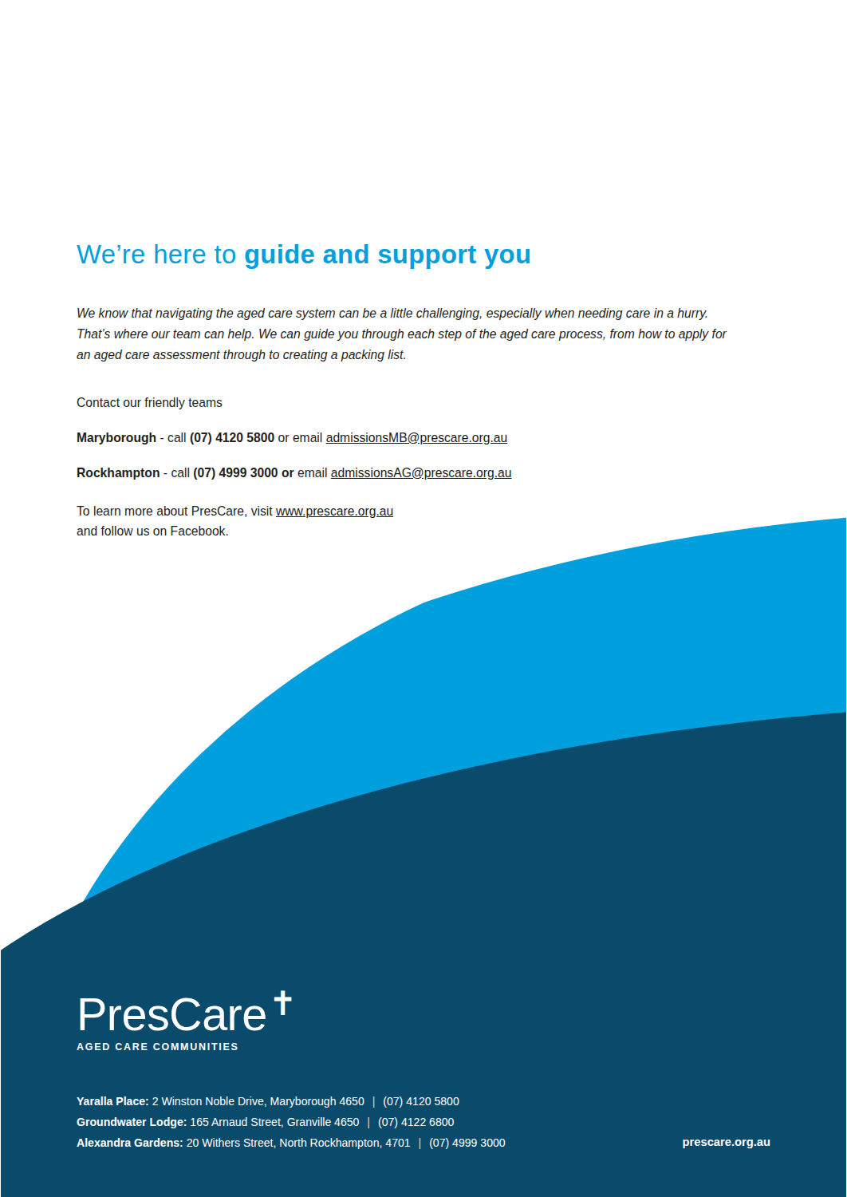We’re here to guide and support you
We know that navigating the aged care system can be a little challenging, especially when needing care in a hurry. That’s where our team can help. We can guide you through each step of the aged care process, from how to apply for an aged care assessment through to creating a packing list.
Contact our friendly teams
Maryborough - call (07) 4120 5800 or email admissionsMB@prescare.org.au
Rockhampton - call (07) 4999 3000 or email admissionsAG@prescare.org.au
To learn more about PresCare, visit www.prescare.org.au
and follow us on Facebook.
PresCare✝
AGED CARE COMMUNITIES
Yaralla Place: 2 Winston Noble Drive, Maryborough 4650 | (07) 4120 5800
Groundwater Lodge: 165 Arnaud Street, Granville 4650 | (07) 4122 6800
Alexandra Gardens: 20 Withers Street, North Rockhampton, 4701 | (07) 4999 3000
prescare.org.au